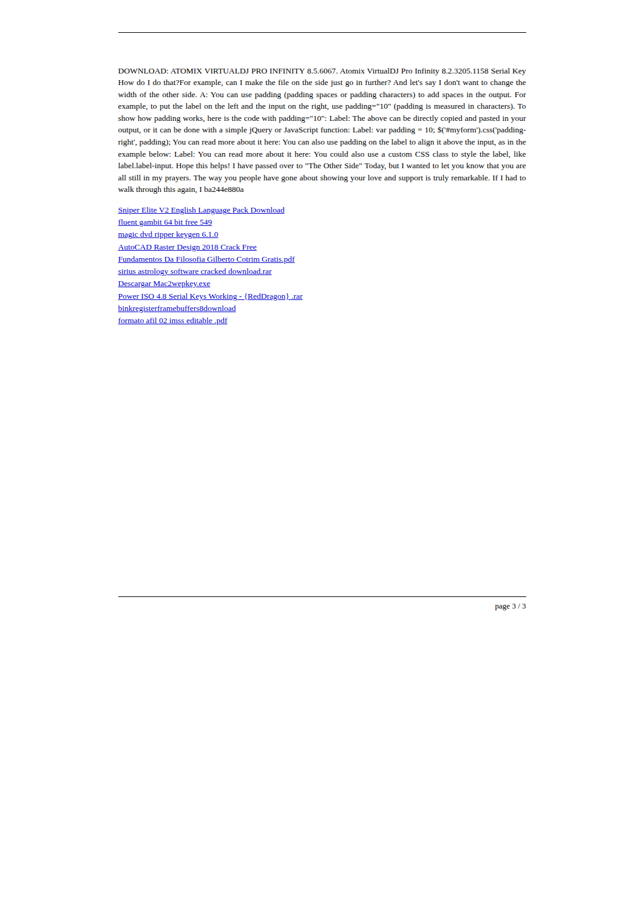DOWNLOAD: ATOMIX VIRTUALDJ PRO INFINITY 8.5.6067. Atomix VirtualDJ Pro Infinity 8.2.3205.1158 Serial Key How do I do that?For example, can I make the file on the side just go in further? And let's say I don't want to change the width of the other side. A: You can use padding (padding spaces or padding characters) to add spaces in the output. For example, to put the label on the left and the input on the right, use padding="10" (padding is measured in characters). To show how padding works, here is the code with padding="10": Label: The above can be directly copied and pasted in your output, or it can be done with a simple jQuery or JavaScript function: Label: var padding = 10; $('#myform').css('padding-right', padding); You can read more about it here: You can also use padding on the label to align it above the input, as in the example below: Label: You can read more about it here: You could also use a custom CSS class to style the label, like label.label-input. Hope this helps! I have passed over to "The Other Side" Today, but I wanted to let you know that you are all still in my prayers. The way you people have gone about showing your love and support is truly remarkable. If I had to walk through this again, I ba244e880a
Sniper Elite V2 English Language Pack Download
fluent gambit 64 bit free 549
magic dvd ripper keygen 6.1.0
AutoCAD Raster Design 2018 Crack Free
Fundamentos Da Filosofia Gilberto Cotrim Gratis.pdf
sirius astrology software cracked download.rar
Descargar Mac2wepkey.exe
Power ISO 4.8 Serial Keys Working - {RedDragon} .rar
binkregisterframebuffers8download
formato afil 02 imss editable .pdf
page 3 / 3